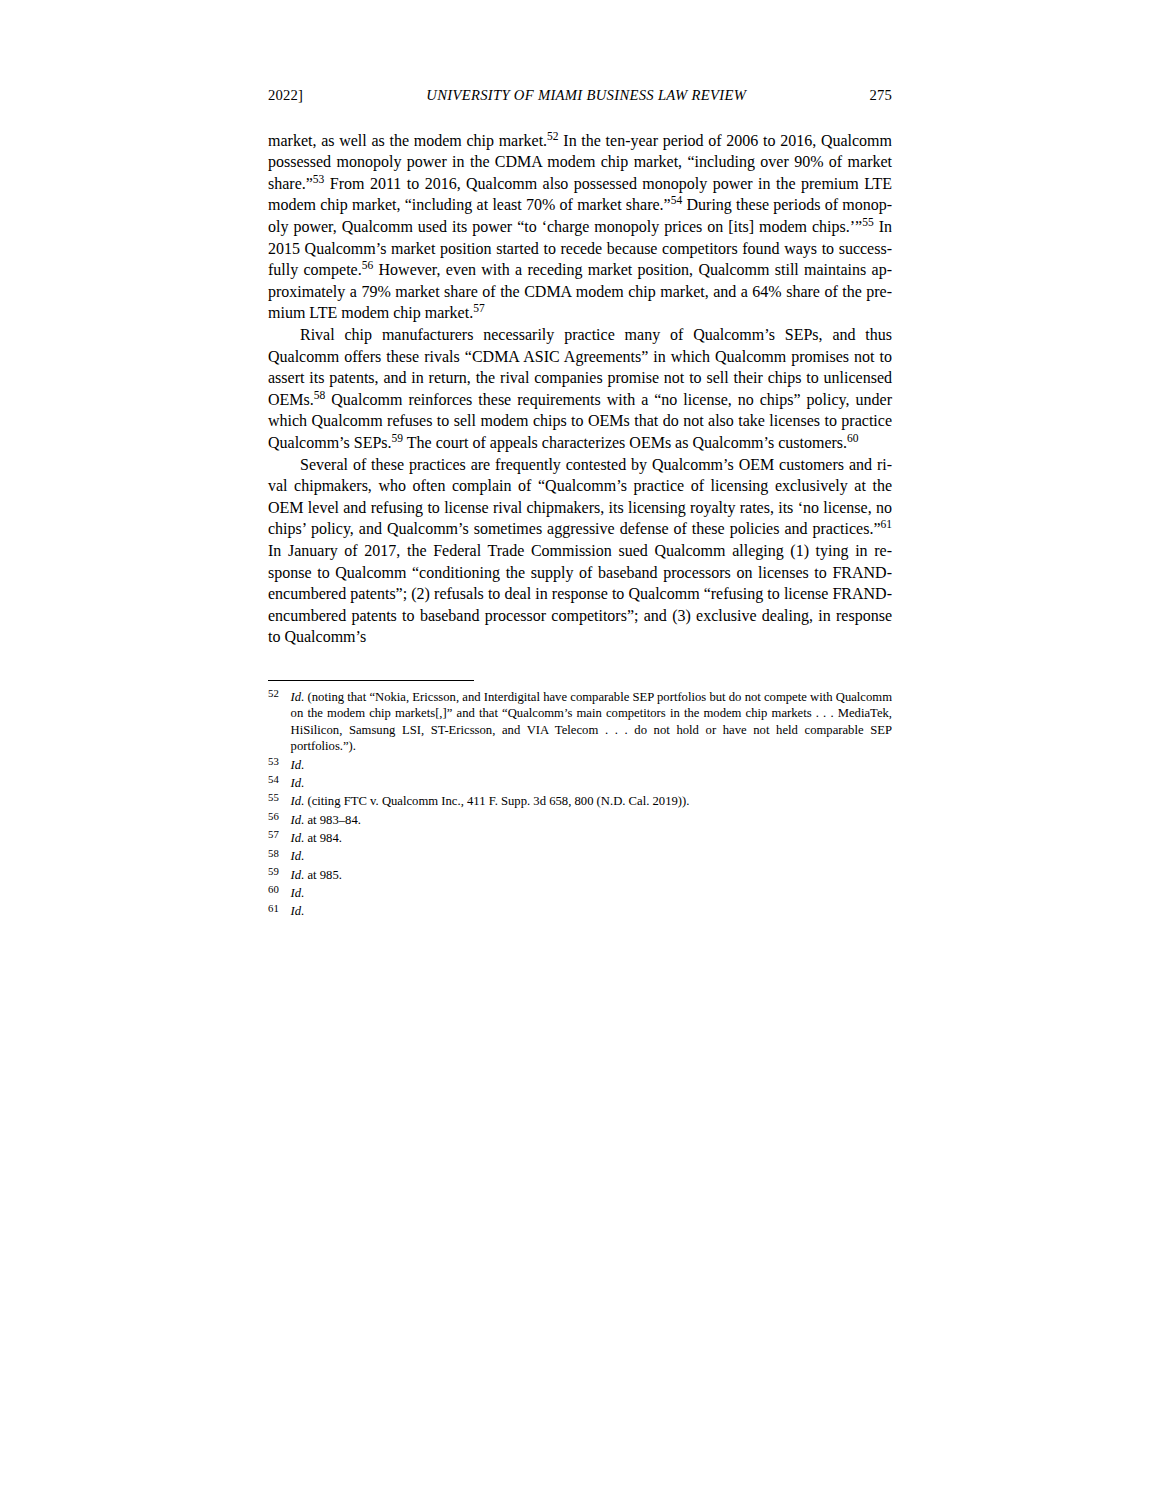2022] University of Miami Business Law Review 275
market, as well as the modem chip market.52 In the ten-year period of 2006 to 2016, Qualcomm possessed monopoly power in the CDMA modem chip market, “including over 90% of market share.”53 From 2011 to 2016, Qualcomm also possessed monopoly power in the premium LTE modem chip market, “including at least 70% of market share.”54 During these periods of monopoly power, Qualcomm used its power “to ‘charge monopoly prices on [its] modem chips.’”55 In 2015 Qualcomm’s market position started to recede because competitors found ways to successfully compete.56 However, even with a receding market position, Qualcomm still maintains approximately a 79% market share of the CDMA modem chip market, and a 64% share of the premium LTE modem chip market.57
Rival chip manufacturers necessarily practice many of Qualcomm’s SEPs, and thus Qualcomm offers these rivals “CDMA ASIC Agreements” in which Qualcomm promises not to assert its patents, and in return, the rival companies promise not to sell their chips to unlicensed OEMs.58 Qualcomm reinforces these requirements with a “no license, no chips” policy, under which Qualcomm refuses to sell modem chips to OEMs that do not also take licenses to practice Qualcomm’s SEPs.59 The court of appeals characterizes OEMs as Qualcomm’s customers.60
Several of these practices are frequently contested by Qualcomm’s OEM customers and rival chipmakers, who often complain of “Qualcomm’s practice of licensing exclusively at the OEM level and refusing to license rival chipmakers, its licensing royalty rates, its ‘no license, no chips’ policy, and Qualcomm’s sometimes aggressive defense of these policies and practices.”61 In January of 2017, the Federal Trade Commission sued Qualcomm alleging (1) tying in response to Qualcomm “conditioning the supply of baseband processors on licenses to FRAND-encumbered patents”; (2) refusals to deal in response to Qualcomm “refusing to license FRAND-encumbered patents to baseband processor competitors”; and (3) exclusive dealing, in response to Qualcomm’s
52 Id. (noting that “Nokia, Ericsson, and Interdigital have comparable SEP portfolios but do not compete with Qualcomm on the modem chip markets[,]” and that “Qualcomm’s main competitors in the modem chip markets . . . MediaTek, HiSilicon, Samsung LSI, ST-Ericsson, and VIA Telecom . . . do not hold or have not held comparable SEP portfolios.”).
53 Id.
54 Id.
55 Id. (citing FTC v. Qualcomm Inc., 411 F. Supp. 3d 658, 800 (N.D. Cal. 2019)).
56 Id. at 983–84.
57 Id. at 984.
58 Id.
59 Id. at 985.
60 Id.
61 Id.